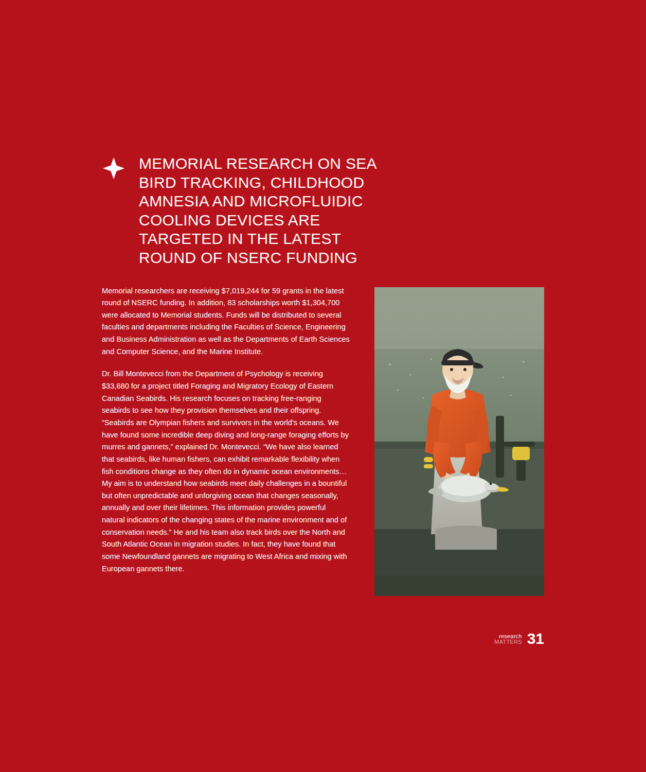Memorial research on sea bird tracking, childhood amnesia and microfluidic cooling devices are targeted in the latest round of NSERC funding
Memorial researchers are receiving $7,019,244 for 59 grants in the latest round of NSERC funding. In addition, 83 scholarships worth $1,304,700 were allocated to Memorial students. Funds will be distributed to several faculties and departments including the Faculties of Science, Engineering and Business Administration as well as the Departments of Earth Sciences and Computer Science, and the Marine Institute.
Dr. Bill Montevecci from the Department of Psychology is receiving $33,680 for a project titled Foraging and Migratory Ecology of Eastern Canadian Seabirds. His research focuses on tracking free-ranging seabirds to see how they provision themselves and their offspring. “Seabirds are Olympian fishers and survivors in the world’s oceans. We have found some incredible deep diving and long-range foraging efforts by murres and gannets,” explained Dr. Montevecci. “We have also learned that seabirds, like human fishers, can exhibit remarkable flexibility when fish conditions change as they often do in dynamic ocean environments… My aim is to understand how seabirds meet daily challenges in a bountiful but often unpredictable and unforgiving ocean that changes seasonally, annually and over their lifetimes. This information provides powerful natural indicators of the changing states of the marine environment and of conservation needs.” He and his team also track birds over the North and South Atlantic Ocean in migration studies. In fact, they have found that some Newfoundland gannets are migrating to West Africa and mixing with European gannets there.
research MATTERS
31